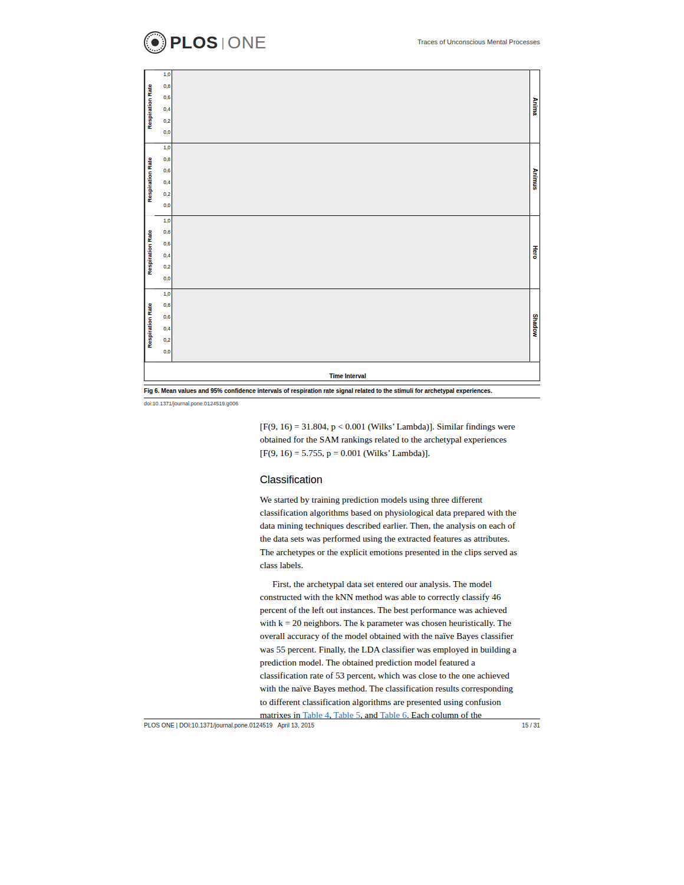PLOS ONE
Traces of Unconscious Mental Processes
Respiration Rate
1,0 0,8 0,6 0,4 0,2 0,0
Anima
Respiration Rate
1,0 0,8 0,6 0,4 0,2 0,0
Animus
Respiration Rate
1,0 0,8 0,6 0,4 0,2 0,0
Hero
Respiration Rate
1,0 0,8 0,6 0,4 0,2 0,0
Shadow
Time Interval
Fig 6. Mean values and 95% confidence intervals of respiration rate signal related to the stimuli for archetypal experiences.
doi:10.1371/journal.pone.0124519.g006
[F(9, 16) = 31.804, p < 0.001 (Wilks’ Lambda)]. Similar findings were obtained for the SAM rankings related to the archetypal experiences [F(9, 16) = 5.755, p = 0.001 (Wilks’ Lambda)].
Classification
We started by training prediction models using three different classification algorithms based on physiological data prepared with the data mining techniques described earlier. Then, the analysis on each of the data sets was performed using the extracted features as attributes. The archetypes or the explicit emotions presented in the clips served as class labels.
First, the archetypal data set entered our analysis. The model constructed with the kNN method was able to correctly classify 46 percent of the left out instances. The best performance was achieved with k = 20 neighbors. The k parameter was chosen heuristically. The overall accuracy of the model obtained with the naïve Bayes classifier was 55 percent. Finally, the LDA classifier was employed in building a prediction model. The obtained prediction model featured a classification rate of 53 percent, which was close to the one achieved with the naïve Bayes method. The classification results corresponding to different classification algorithms are presented using confusion matrixes in Table 4, Table 5, and Table 6. Each column of the
PLOS ONE | DOI:10.1371/journal.pone.0124519 April 13, 2015
15 / 31